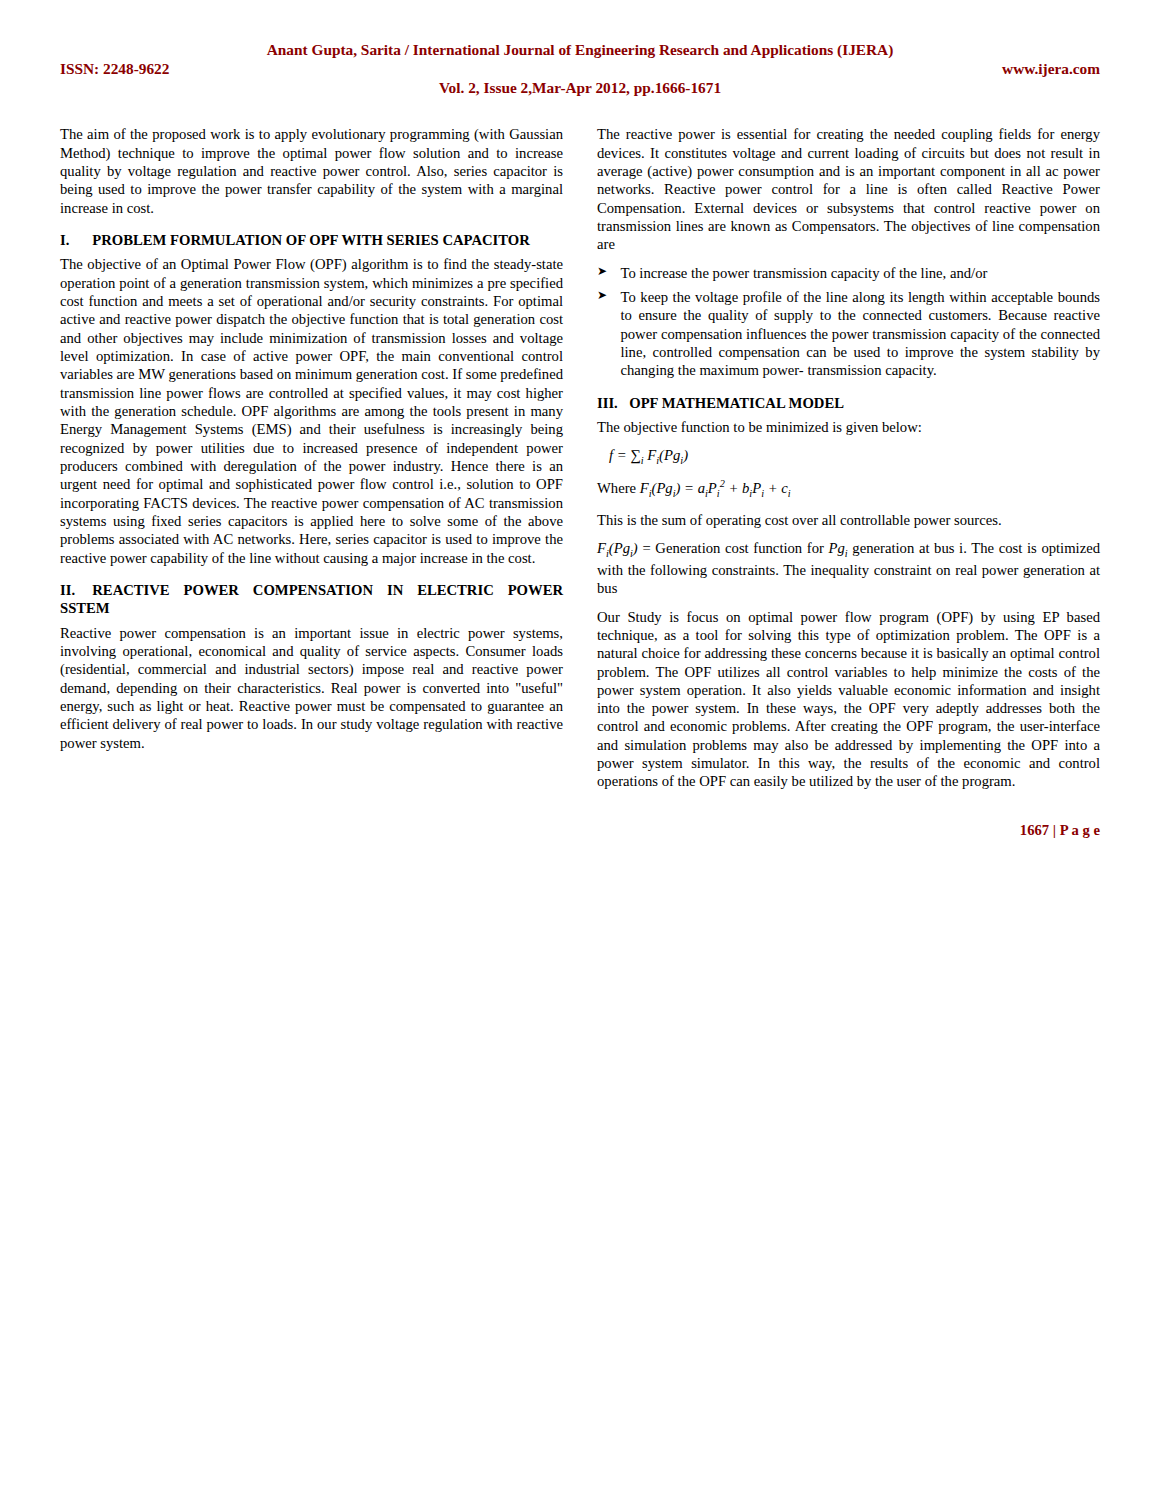Anant Gupta, Sarita / International Journal of Engineering Research and Applications (IJERA)
ISSN: 2248-9622 www.ijera.com
Vol. 2, Issue 2,Mar-Apr 2012, pp.1666-1671
The aim of the proposed work is to apply evolutionary programming (with Gaussian Method) technique to improve the optimal power flow solution and to increase quality by voltage regulation and reactive power control. Also, series capacitor is being used to improve the power transfer capability of the system with a marginal increase in cost.
I. PROBLEM FORMULATION OF OPF WITH SERIES CAPACITOR
The objective of an Optimal Power Flow (OPF) algorithm is to find the steady-state operation point of a generation transmission system, which minimizes a pre specified cost function and meets a set of operational and/or security constraints. For optimal active and reactive power dispatch the objective function that is total generation cost and other objectives may include minimization of transmission losses and voltage level optimization. In case of active power OPF, the main conventional control variables are MW generations based on minimum generation cost. If some predefined transmission line power flows are controlled at specified values, it may cost higher with the generation schedule. OPF algorithms are among the tools present in many Energy Management Systems (EMS) and their usefulness is increasingly being recognized by power utilities due to increased presence of independent power producers combined with deregulation of the power industry. Hence there is an urgent need for optimal and sophisticated power flow control i.e., solution to OPF incorporating FACTS devices. The reactive power compensation of AC transmission systems using fixed series capacitors is applied here to solve some of the above problems associated with AC networks. Here, series capacitor is used to improve the reactive power capability of the line without causing a major increase in the cost.
II. REACTIVE POWER COMPENSATION IN ELECTRIC POWER SSTEM
Reactive power compensation is an important issue in electric power systems, involving operational, economical and quality of service aspects. Consumer loads (residential, commercial and industrial sectors) impose real and reactive power demand, depending on their characteristics. Real power is converted into "useful" energy, such as light or heat. Reactive power must be compensated to guarantee an efficient delivery of real power to loads. In our study voltage regulation with reactive power system.
The reactive power is essential for creating the needed coupling fields for energy devices. It constitutes voltage and current loading of circuits but does not result in average (active) power consumption and is an important component in all ac power networks. Reactive power control for a line is often called Reactive Power Compensation. External devices or subsystems that control reactive power on transmission lines are known as Compensators. The objectives of line compensation are
To increase the power transmission capacity of the line, and/or
To keep the voltage profile of the line along its length within acceptable bounds to ensure the quality of supply to the connected customers. Because reactive power compensation influences the power transmission capacity of the connected line, controlled compensation can be used to improve the system stability by changing the maximum power- transmission capacity.
III. OPF MATHEMATICAL MODEL
The objective function to be minimized is given below:
f = ∑i Fi(Pgi)
Where Fi(Pgi) = aiPi2 + biPi + ci
This is the sum of operating cost over all controllable power sources.
Fi(Pgi) = Generation cost function for Pgi generation at bus i. The cost is optimized with the following constraints. The inequality constraint on real power generation at bus
Our Study is focus on optimal power flow program (OPF) by using EP based technique, as a tool for solving this type of optimization problem. The OPF is a natural choice for addressing these concerns because it is basically an optimal control problem. The OPF utilizes all control variables to help minimize the costs of the power system operation. It also yields valuable economic information and insight into the power system. In these ways, the OPF very adeptly addresses both the control and economic problems. After creating the OPF program, the user-interface and simulation problems may also be addressed by implementing the OPF into a power system simulator. In this way, the results of the economic and control operations of the OPF can easily be utilized by the user of the program.
1667 | P a g e